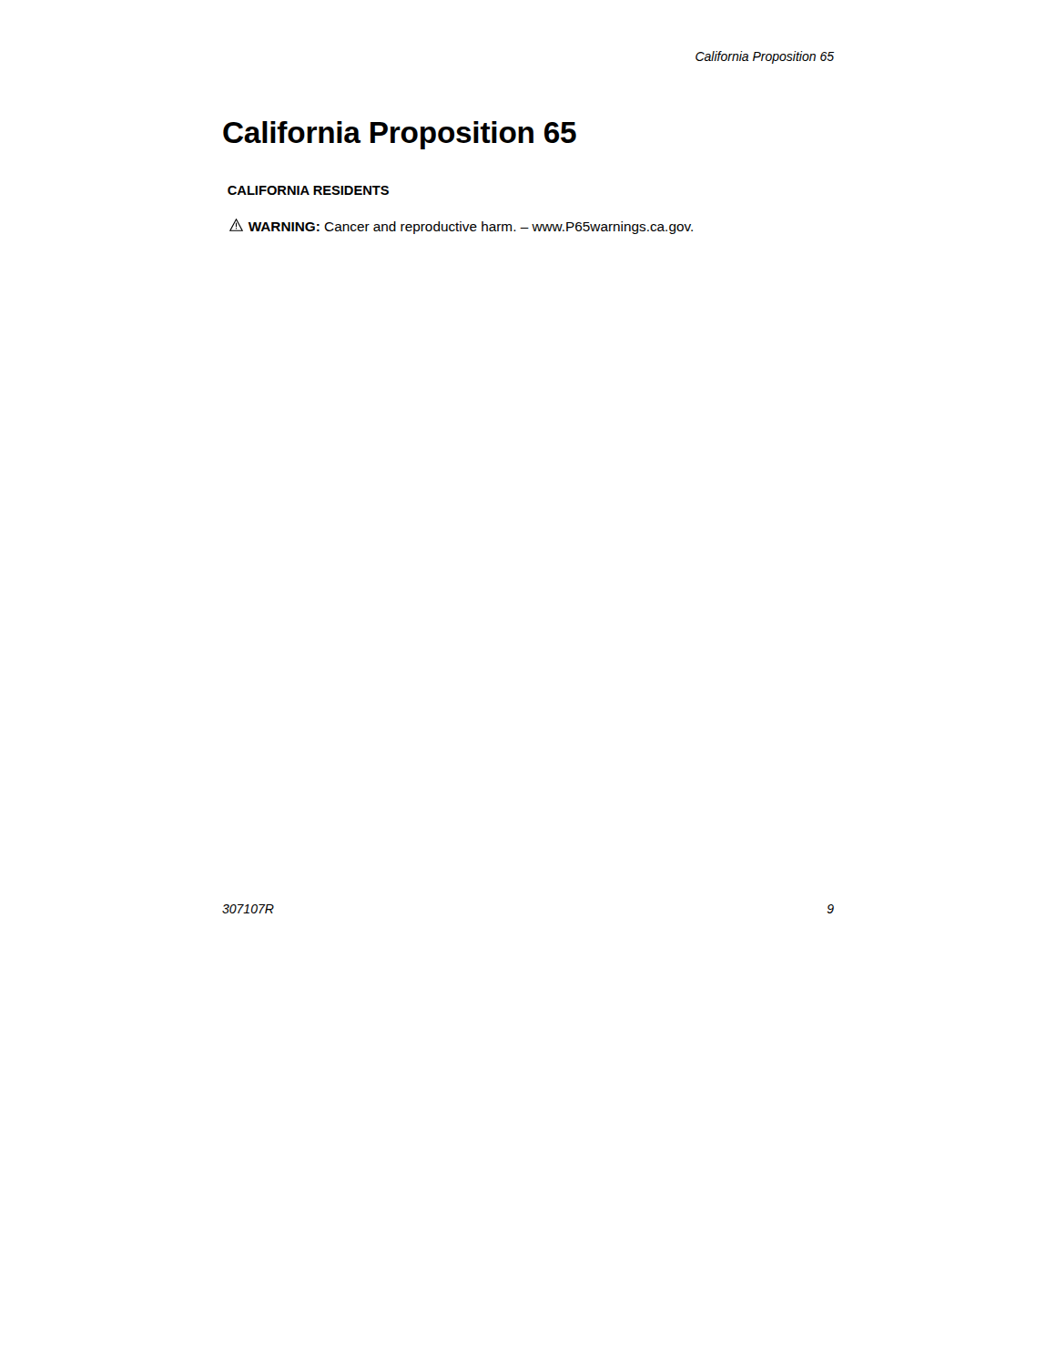California Proposition 65
California Proposition 65
CALIFORNIA RESIDENTS
WARNING: Cancer and reproductive harm. – www.P65warnings.ca.gov.
307107R
9